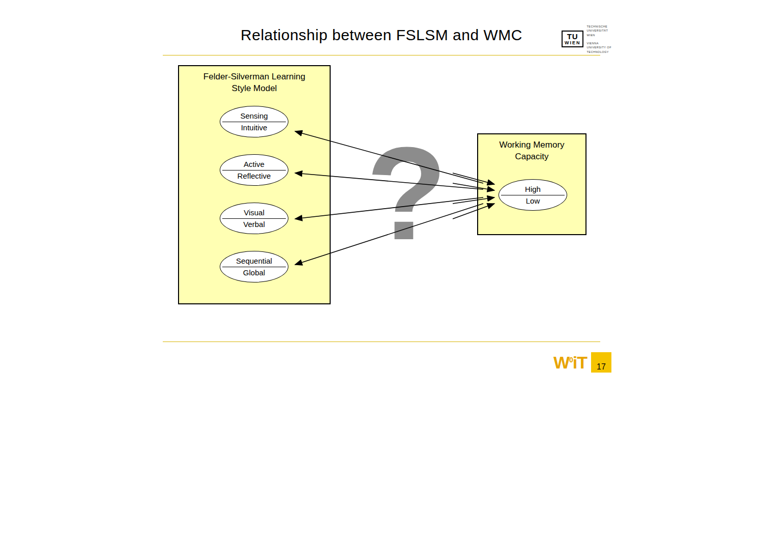Relationship between FSLSM and WMC
TU WIEN
TECHNISCHE
UNIVERSITÄT
WIEN
VIENNA
UNIVERSITY OF
TECHNOLOGY
Felder-Silverman Learning
Style Model
Working Memory
Capacity
Sensing Intuitive
Active Reflective
Visual Verbal
Sequential Global
High Low
?
W0iT
17